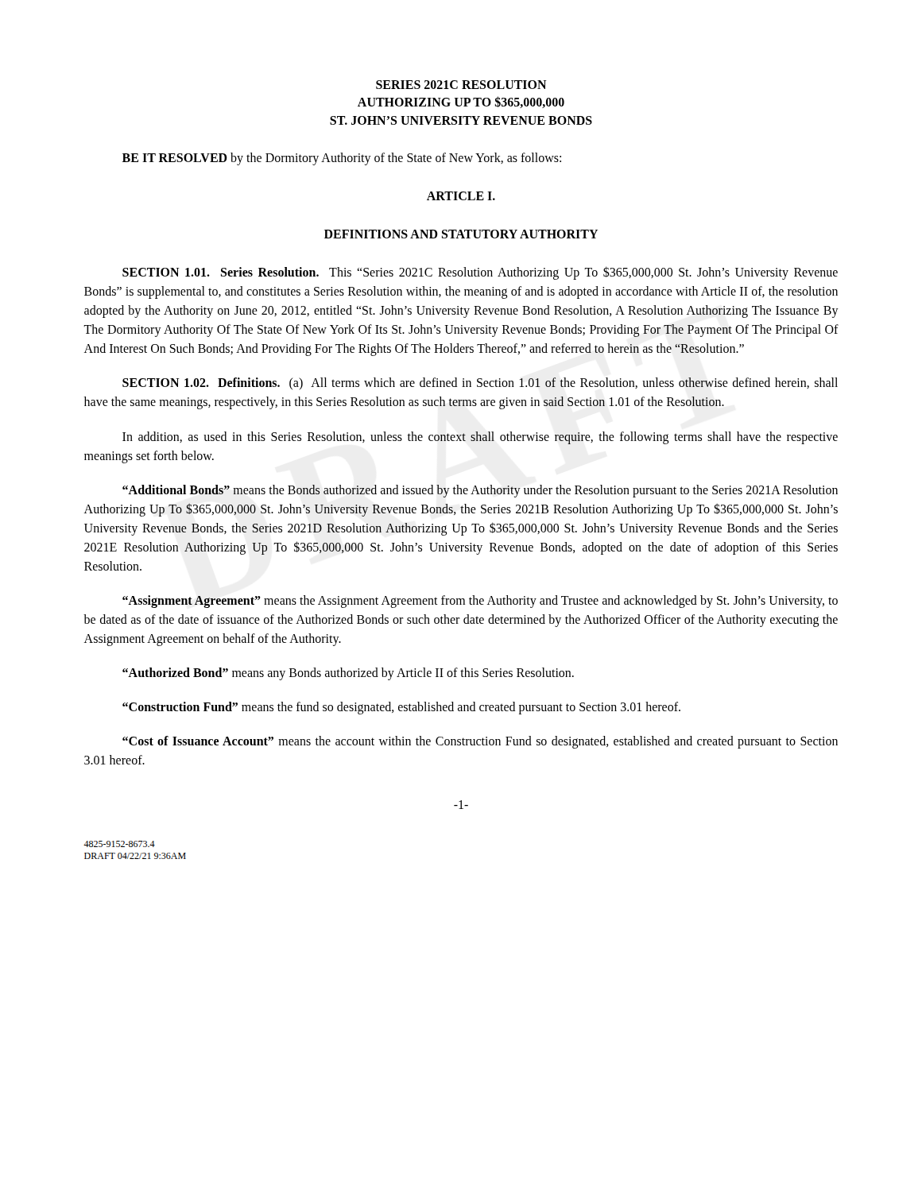DRAFT
SERIES 2021C RESOLUTION
AUTHORIZING UP TO $365,000,000
ST. JOHN’S UNIVERSITY REVENUE BONDS
BE IT RESOLVED by the Dormitory Authority of the State of New York, as follows:
ARTICLE I.
DEFINITIONS AND STATUTORY AUTHORITY
SECTION 1.01. Series Resolution. This “Series 2021C Resolution Authorizing Up To $365,000,000 St. John’s University Revenue Bonds” is supplemental to, and constitutes a Series Resolution within, the meaning of and is adopted in accordance with Article II of, the resolution adopted by the Authority on June 20, 2012, entitled “St. John’s University Revenue Bond Resolution, A Resolution Authorizing The Issuance By The Dormitory Authority Of The State Of New York Of Its St. John’s University Revenue Bonds; Providing For The Payment Of The Principal Of And Interest On Such Bonds; And Providing For The Rights Of The Holders Thereof,” and referred to herein as the “Resolution.”
SECTION 1.02. Definitions. (a) All terms which are defined in Section 1.01 of the Resolution, unless otherwise defined herein, shall have the same meanings, respectively, in this Series Resolution as such terms are given in said Section 1.01 of the Resolution.
In addition, as used in this Series Resolution, unless the context shall otherwise require, the following terms shall have the respective meanings set forth below.
“Additional Bonds” means the Bonds authorized and issued by the Authority under the Resolution pursuant to the Series 2021A Resolution Authorizing Up To $365,000,000 St. John’s University Revenue Bonds, the Series 2021B Resolution Authorizing Up To $365,000,000 St. John’s University Revenue Bonds, the Series 2021D Resolution Authorizing Up To $365,000,000 St. John’s University Revenue Bonds and the Series 2021E Resolution Authorizing Up To $365,000,000 St. John’s University Revenue Bonds, adopted on the date of adoption of this Series Resolution.
“Assignment Agreement” means the Assignment Agreement from the Authority and Trustee and acknowledged by St. John’s University, to be dated as of the date of issuance of the Authorized Bonds or such other date determined by the Authorized Officer of the Authority executing the Assignment Agreement on behalf of the Authority.
“Authorized Bond” means any Bonds authorized by Article II of this Series Resolution.
“Construction Fund” means the fund so designated, established and created pursuant to Section 3.01 hereof.
“Cost of Issuance Account” means the account within the Construction Fund so designated, established and created pursuant to Section 3.01 hereof.
-1-
4825-9152-8673.4
DRAFT 04/22/21 9:36AM